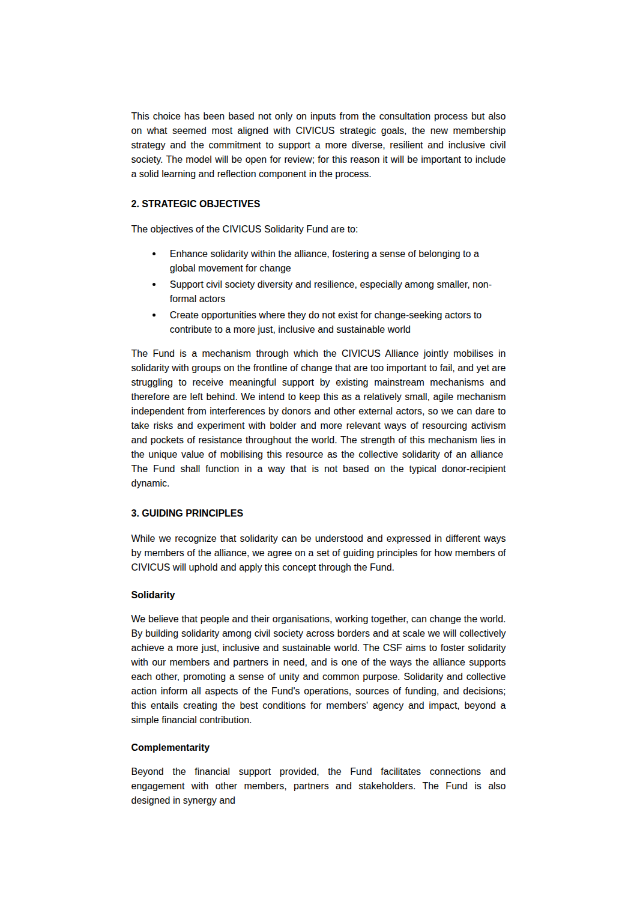This choice has been based not only on inputs from the consultation process but also on what seemed most aligned with CIVICUS strategic goals, the new membership strategy and the commitment to support a more diverse, resilient and inclusive civil society. The model will be open for review; for this reason it will be important to include a solid learning and reflection component in the process.
2. STRATEGIC OBJECTIVES
The objectives of the CIVICUS Solidarity Fund are to:
Enhance solidarity within the alliance, fostering a sense of belonging to a global movement for change
Support civil society diversity and resilience, especially among smaller, non-formal actors
Create opportunities where they do not exist for change-seeking actors to contribute to a more just, inclusive and sustainable world
The Fund is a mechanism through which the CIVICUS Alliance jointly mobilises in solidarity with groups on the frontline of change that are too important to fail, and yet are struggling to receive meaningful support by existing mainstream mechanisms and therefore are left behind. We intend to keep this as a relatively small, agile mechanism independent from interferences by donors and other external actors, so we can dare to take risks and experiment with bolder and more relevant ways of resourcing activism and pockets of resistance throughout the world. The strength of this mechanism lies in the unique value of mobilising this resource as the collective solidarity of an alliance The Fund shall function in a way that is not based on the typical donor-recipient dynamic.
3. GUIDING PRINCIPLES
While we recognize that solidarity can be understood and expressed in different ways by members of the alliance, we agree on a set of guiding principles for how members of CIVICUS will uphold and apply this concept through the Fund.
Solidarity
We believe that people and their organisations, working together, can change the world. By building solidarity among civil society across borders and at scale we will collectively achieve a more just, inclusive and sustainable world. The CSF aims to foster solidarity with our members and partners in need, and is one of the ways the alliance supports each other, promoting a sense of unity and common purpose. Solidarity and collective action inform all aspects of the Fund's operations, sources of funding, and decisions; this entails creating the best conditions for members' agency and impact, beyond a simple financial contribution.
Complementarity
Beyond the financial support provided, the Fund facilitates connections and engagement with other members, partners and stakeholders. The Fund is also designed in synergy and